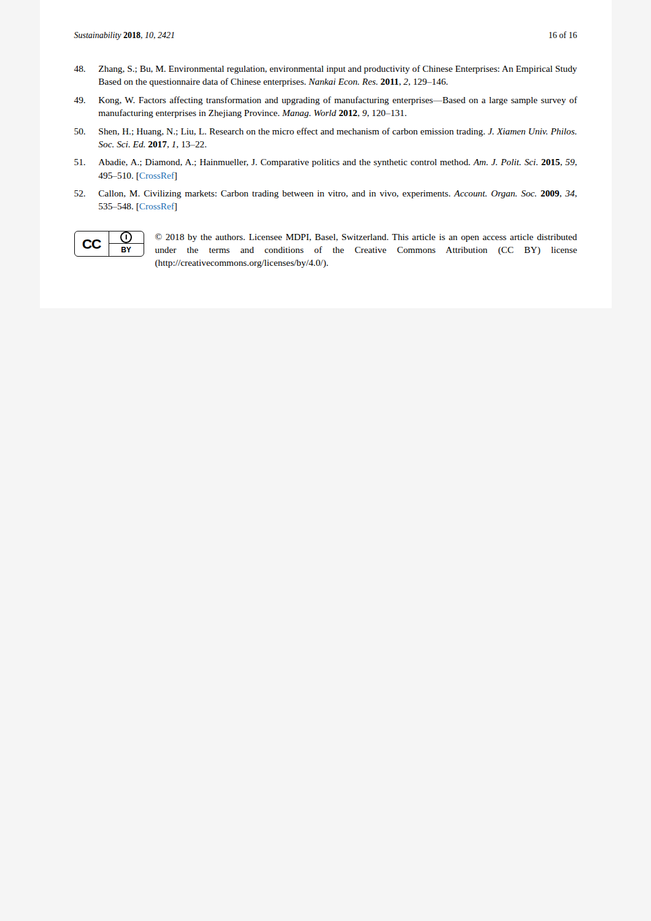Sustainability 2018, 10, 2421 16 of 16
48. Zhang, S.; Bu, M. Environmental regulation, environmental input and productivity of Chinese Enterprises: An Empirical Study Based on the questionnaire data of Chinese enterprises. Nankai Econ. Res. 2011, 2, 129–146.
49. Kong, W. Factors affecting transformation and upgrading of manufacturing enterprises—Based on a large sample survey of manufacturing enterprises in Zhejiang Province. Manag. World 2012, 9, 120–131.
50. Shen, H.; Huang, N.; Liu, L. Research on the micro effect and mechanism of carbon emission trading. J. Xiamen Univ. Philos. Soc. Sci. Ed. 2017, 1, 13–22.
51. Abadie, A.; Diamond, A.; Hainmueller, J. Comparative politics and the synthetic control method. Am. J. Polit. Sci. 2015, 59, 495–510. [CrossRef]
52. Callon, M. Civilizing markets: Carbon trading between in vitro, and in vivo, experiments. Account. Organ. Soc. 2009, 34, 535–548. [CrossRef]
CC
BY
© 2018 by the authors. Licensee MDPI, Basel, Switzerland. This article is an open access article distributed under the terms and conditions of the Creative Commons Attribution (CC BY) license (http://creativecommons.org/licenses/by/4.0/).